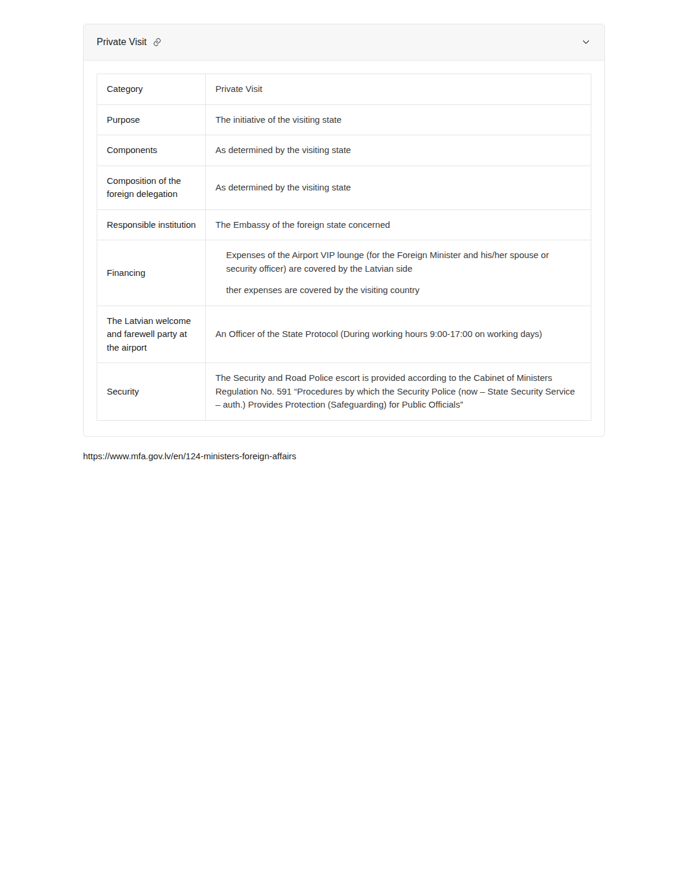Private Visit
| Category | Private Visit |
| Purpose | The initiative of the visiting state |
| Components | As determined by the visiting state |
| Composition of the foreign delegation | As determined by the visiting state |
| Responsible institution | The Embassy of the foreign state concerned |
| Financing | Expenses of the Airport VIP lounge (for the Foreign Minister and his/her spouse or security officer) are covered by the Latvian side ther expenses are covered by the visiting country |
| The Latvian welcome and farewell party at the airport | An Officer of the State Protocol (During working hours 9:00-17:00 on working days) |
| Security | The Security and Road Police escort is provided according to the Cabinet of Ministers Regulation No. 591 “Procedures by which the Security Police (now – State Security Service – auth.) Provides Protection (Safeguarding) for Public Officials” |
https://www.mfa.gov.lv/en/124-ministers-foreign-affairs